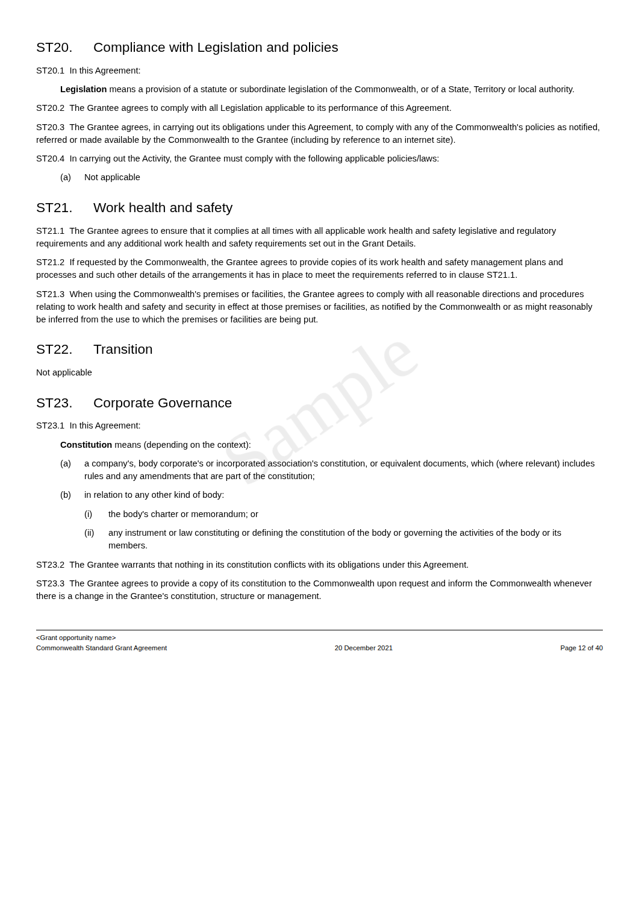Sample
ST20. Compliance with Legislation and policies
ST20.1 In this Agreement:
Legislation means a provision of a statute or subordinate legislation of the Commonwealth, or of a State, Territory or local authority.
ST20.2 The Grantee agrees to comply with all Legislation applicable to its performance of this Agreement.
ST20.3 The Grantee agrees, in carrying out its obligations under this Agreement, to comply with any of the Commonwealth's policies as notified, referred or made available by the Commonwealth to the Grantee (including by reference to an internet site).
ST20.4 In carrying out the Activity, the Grantee must comply with the following applicable policies/laws:
(a)
Not applicable
ST21. Work health and safety
ST21.1 The Grantee agrees to ensure that it complies at all times with all applicable work health and safety legislative and regulatory requirements and any additional work health and safety requirements set out in the Grant Details.
ST21.2 If requested by the Commonwealth, the Grantee agrees to provide copies of its work health and safety management plans and processes and such other details of the arrangements it has in place to meet the requirements referred to in clause ST21.1.
ST21.3 When using the Commonwealth's premises or facilities, the Grantee agrees to comply with all reasonable directions and procedures relating to work health and safety and security in effect at those premises or facilities, as notified by the Commonwealth or as might reasonably be inferred from the use to which the premises or facilities are being put.
ST22. Transition
Not applicable
ST23. Corporate Governance
ST23.1 In this Agreement:
Constitution means (depending on the context):
(a)
a company's, body corporate's or incorporated association's constitution, or equivalent documents, which (where relevant) includes rules and any amendments that are part of the constitution;
(b)
in relation to any other kind of body:
(i)
the body's charter or memorandum; or
(ii)
any instrument or law constituting or defining the constitution of the body or governing the activities of the body or its members.
ST23.2 The Grantee warrants that nothing in its constitution conflicts with its obligations under this Agreement.
ST23.3 The Grantee agrees to provide a copy of its constitution to the Commonwealth upon request and inform the Commonwealth whenever there is a change in the Grantee's constitution, structure or management.
<Grant opportunity name>
Commonwealth Standard Grant Agreement
20 December 2021
Page 12 of 40